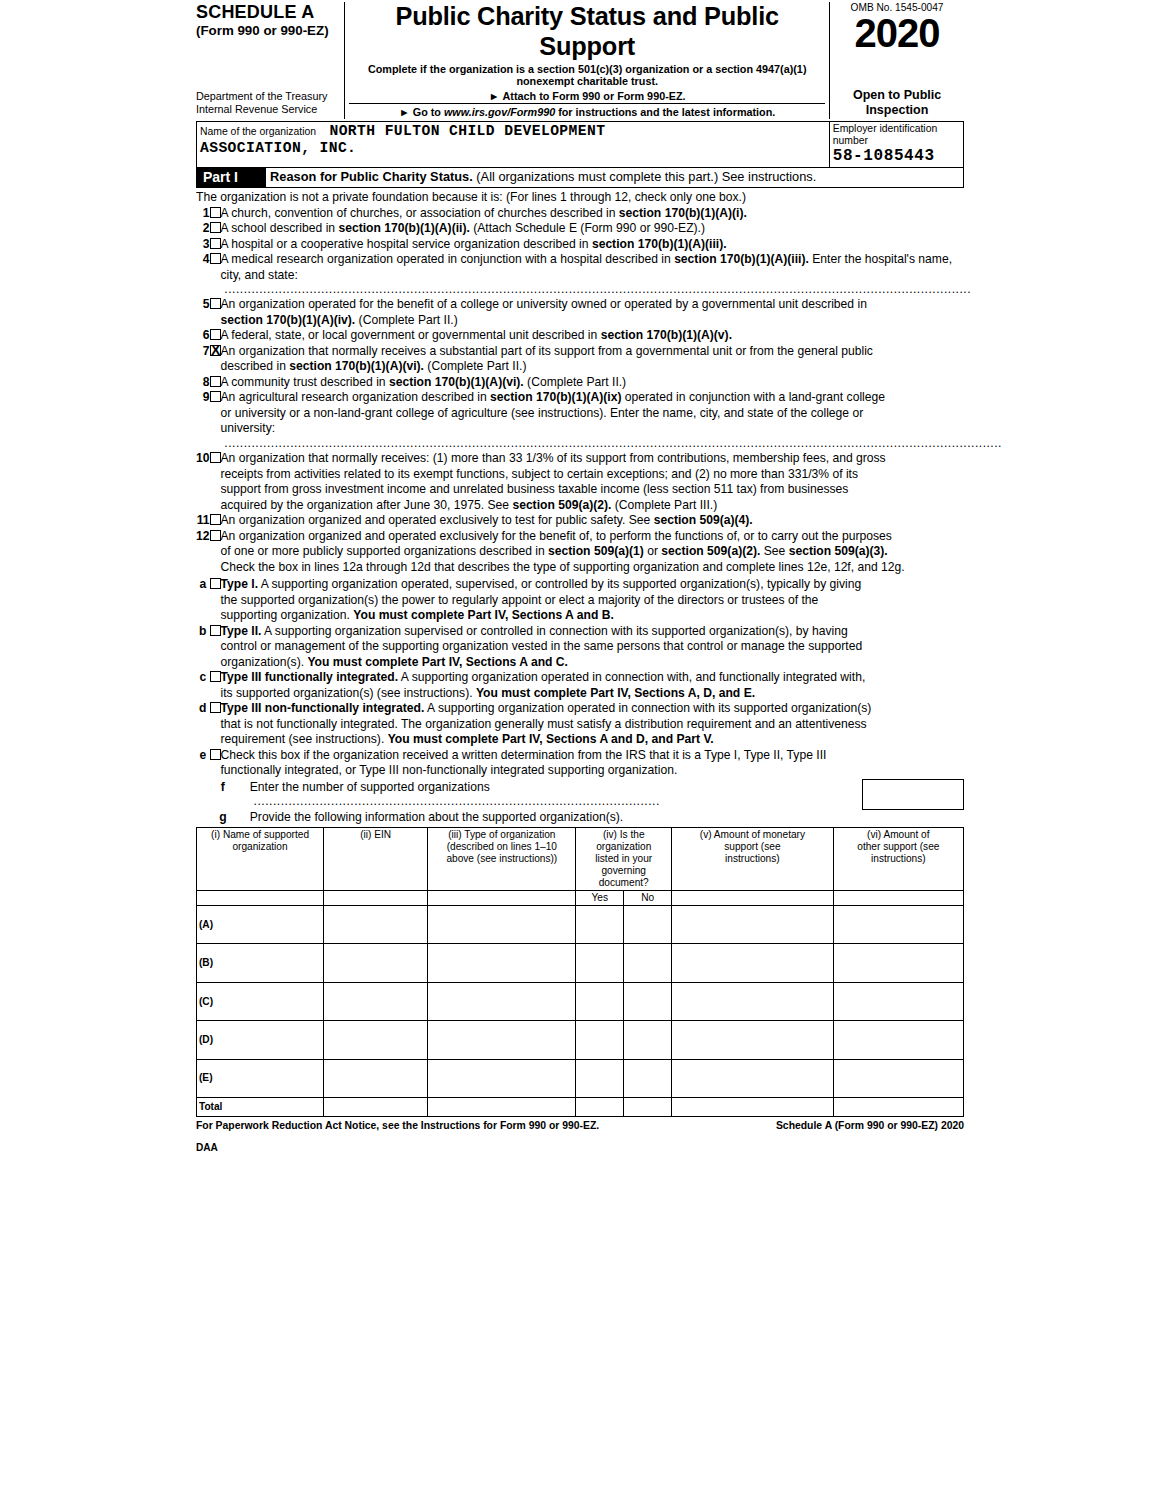| SCHEDULE A (Form 990 or 990-EZ) | Public Charity Status and Public Support Complete if the organization is a section 501(c)(3) organization or a section 4947(a)(1) nonexempt charitable trust. | OMB No. 1545-0047 2020 |
| Department of the Treasury Internal Revenue Service | ► Attach to Form 990 or Form 990-EZ. ► Go to www.irs.gov/Form990 for instructions and the latest information. | Open to Public Inspection |
| Name of the organization NORTH FULTON CHILD DEVELOPMENT ASSOCIATION, INC. | Employer identification number 58-1085443 |
Part I
Reason for Public Charity Status. (All organizations must complete this part.) See instructions.
The organization is not a private foundation because it is: (For lines 1 through 12, check only one box.)
| 1 | | A church, convention of churches, or association of churches described in section 170(b)(1)(A)(i). |
| 2 | | A school described in section 170(b)(1)(A)(ii). (Attach Schedule E (Form 990 or 990-EZ).) |
| 3 | | A hospital or a cooperative hospital service organization described in section 170(b)(1)(A)(iii). |
| 4 | | A medical research organization operated in conjunction with a hospital described in section 170(b)(1)(A)(iii). Enter the hospital's name, |
| | | city, and state: ................................................................................................................................................................................................. |
| 5 | | An organization operated for the benefit of a college or university owned or operated by a governmental unit described in |
| | | section 170(b)(1)(A)(iv). (Complete Part II.) |
| 6 | | A federal, state, or local government or governmental unit described in section 170(b)(1)(A)(v). |
| 7 | | An organization that normally receives a substantial part of its support from a governmental unit or from the general public |
| | | described in section 170(b)(1)(A)(vi). (Complete Part II.) |
| 8 | | A community trust described in section 170(b)(1)(A)(vi). (Complete Part II.) |
| 9 | | An agricultural research organization described in section 170(b)(1)(A)(ix) operated in conjunction with a land-grant college |
| | | or university or a non-land-grant college of agriculture (see instructions). Enter the name, city, and state of the college or |
| | | university: ......................................................................................................................................................................................................... |
| 10 | | An organization that normally receives: (1) more than 33 1/3% of its support from contributions, membership fees, and gross |
| | | receipts from activities related to its exempt functions, subject to certain exceptions; and (2) no more than 331/3% of its |
| | | support from gross investment income and unrelated business taxable income (less section 511 tax) from businesses |
| | | acquired by the organization after June 30, 1975. See section 509(a)(2). (Complete Part III.) |
| 11 | | An organization organized and operated exclusively to test for public safety. See section 509(a)(4). |
| 12 | | An organization organized and operated exclusively for the benefit of, to perform the functions of, or to carry out the purposes |
| | | of one or more publicly supported organizations described in section 509(a)(1) or section 509(a)(2). See section 509(a)(3). |
| | | Check the box in lines 12a through 12d that describes the type of supporting organization and complete lines 12e, 12f, and 12g. |
| a | | Type I. A supporting organization operated, supervised, or controlled by its supported organization(s), typically by giving |
| | | the supported organization(s) the power to regularly appoint or elect a majority of the directors or trustees of the |
| | | supporting organization. You must complete Part IV, Sections A and B. |
| b | | Type II. A supporting organization supervised or controlled in connection with its supported organization(s), by having |
| | | control or management of the supporting organization vested in the same persons that control or manage the supported |
| | | organization(s). You must complete Part IV, Sections A and C. |
| c | | Type III functionally integrated. A supporting organization operated in connection with, and functionally integrated with, |
| | | its supported organization(s) (see instructions). You must complete Part IV, Sections A, D, and E. |
| d | | Type III non-functionally integrated. A supporting organization operated in connection with its supported organization(s) |
| | | that is not functionally integrated. The organization generally must satisfy a distribution requirement and an attentiveness |
| | | requirement (see instructions). You must complete Part IV, Sections A and D, and Part V. |
| e | | Check this box if the organization received a written determination from the IRS that it is a Type I, Type II, Type III |
| | | functionally integrated, or Type III non-functionally integrated supporting organization. |
| f | Enter the number of supported organizations ......................................................................................................... | |
| g | Provide the following information about the supported organization(s). |
| (i) Name of supported organization | (ii) EIN | (iii) Type of organization (described on lines 1–10 above (see instructions)) | (iv) Is the organization listed in your governing document? | (v) Amount of monetary support (see instructions) | (vi) Amount of other support (see instructions) |
| --- | --- | --- | --- | --- | --- |
| | | | Yes | No | | |
| (A) | | | | | | |
| (B) | | | | | | |
| (C) | | | | | | |
| (D) | | | | | | |
| (E) | | | | | | |
| Total | | | | | | |
For Paperwork Reduction Act Notice, see the Instructions for Form 990 or 990-EZ.
Schedule A (Form 990 or 990-EZ) 2020
DAA